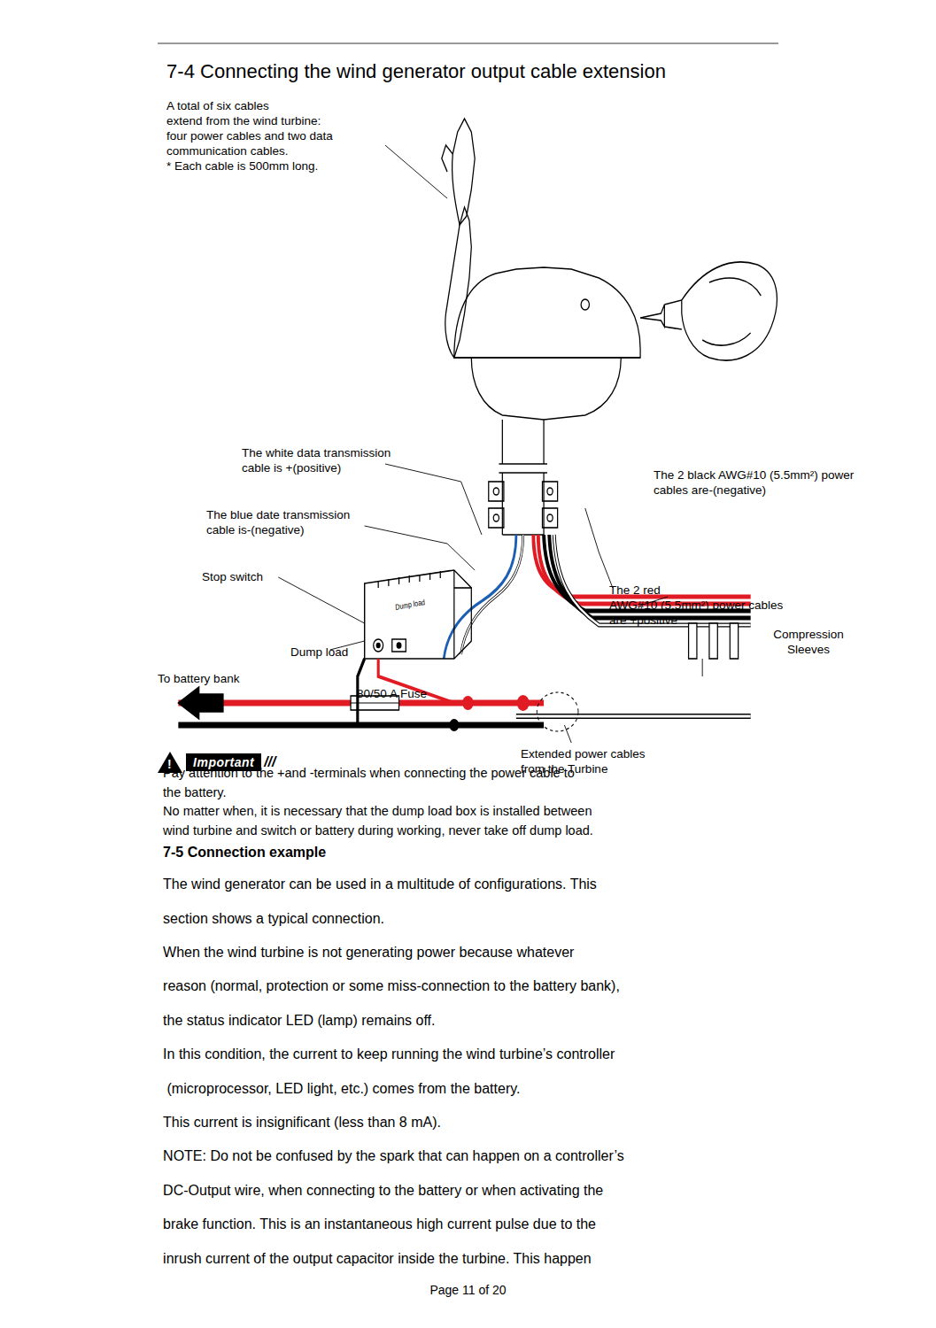7-4 Connecting the wind generator output cable extension
Dump load
A total of six cables
extend from the wind turbine:
four power cables and two data
communication cables.
* Each cable is 500mm long.
The white data transmission
cable is +(positive)
The blue date transmission
cable is-(negative)
Stop switch
Dump load
To battery bank
80/50 A Fuse
The 2 black AWG#10 (5.5mm²) power
cables are-(negative)
The 2 red
AWG#10 (5.5mm²) power cables
are +positive
Compression
Sleeves
Extended power cables
from the Turbine
Important
///
Pay attention to the +and -terminals when connecting the power cable to
the battery.
No matter when, it is necessary that the dump load box is installed between
wind turbine and switch or battery during working, never take off dump load.
7-5 Connection example
The wind generator can be used in a multitude of configurations. This
section shows a typical connection.
When the wind turbine is not generating power because whatever
reason (normal, protection or some miss-connection to the battery bank),
the status indicator LED (lamp) remains off.
In this condition, the current to keep running the wind turbine’s controller
(microprocessor, LED light, etc.) comes from the battery.
This current is insignificant (less than 8 mA).
NOTE: Do not be confused by the spark that can happen on a controller’s
DC-Output wire, when connecting to the battery or when activating the
brake function. This is an instantaneous high current pulse due to the
inrush current of the output capacitor inside the turbine. This happen
Page 11 of 20